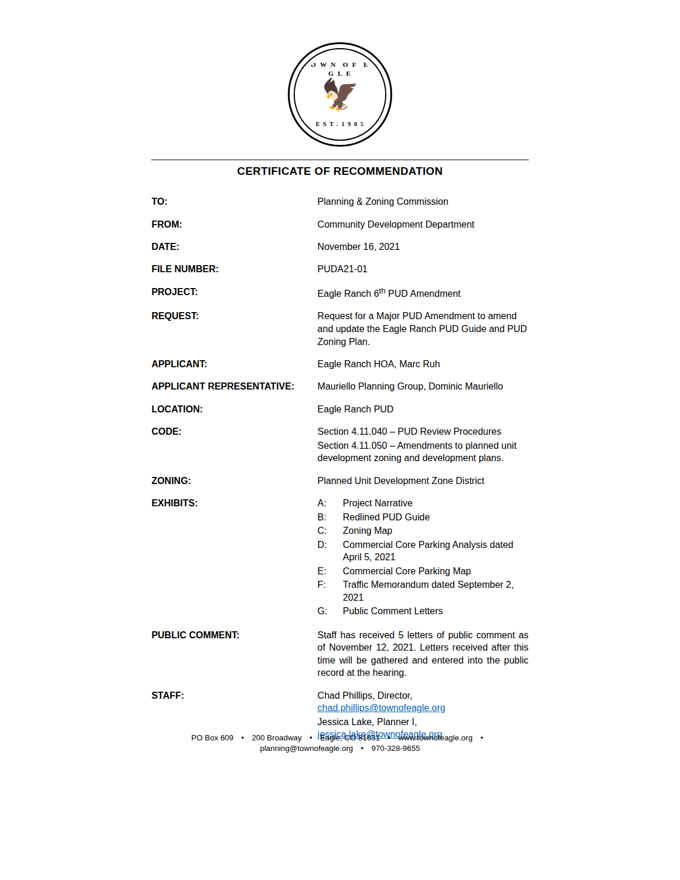T O W N O F E A G L E
🦅
E S T . 1 9 0 5
CERTIFICATE OF RECOMMENDATION
| TO: | Planning & Zoning Commission |
| FROM: | Community Development Department |
| DATE: | November 16, 2021 |
| FILE NUMBER: | PUDA21-01 |
| PROJECT: | Eagle Ranch 6 th PUD Amendment |
| REQUEST: | Request for a Major PUD Amendment to amend and update the Eagle Ranch PUD Guide and PUD Zoning Plan. |
| APPLICANT: | Eagle Ranch HOA, Marc Ruh |
| APPLICANT REPRESENTATIVE: | Mauriello Planning Group, Dominic Mauriello |
| LOCATION: | Eagle Ranch PUD |
| CODE: | Section 4.11.040 – PUD Review Procedures Section 4.11.050 – Amendments to planned unit development zoning and development plans. |
| ZONING: | Planned Unit Development Zone District |
| EXHIBITS: | / A: / Project Narrative / / B: / Redlined PUD Guide / / C: / Zoning Map / / D: / Commercial Core Parking Analysis dated April 5, 2021 / / E: / Commercial Core Parking Map / / F: / Traffic Memorandum dated September 2, 2021 / / G: / Public Comment Letters / |
| PUBLIC COMMENT: | Staff has received 5 letters of public comment as of November 12, 2021. Letters received after this time will be gathered and entered into the public record at the hearing. |
| STAFF: | Chad Phillips, Director, chad.phillips@townofeagle.org Jessica Lake, Planner I, jessica.lake@townofeagle.org |
PO Box 609 • 200 Broadway • Eagle, CO 81631 • www.townofeagle.org • planning@townofeagle.org • 970-328-9655